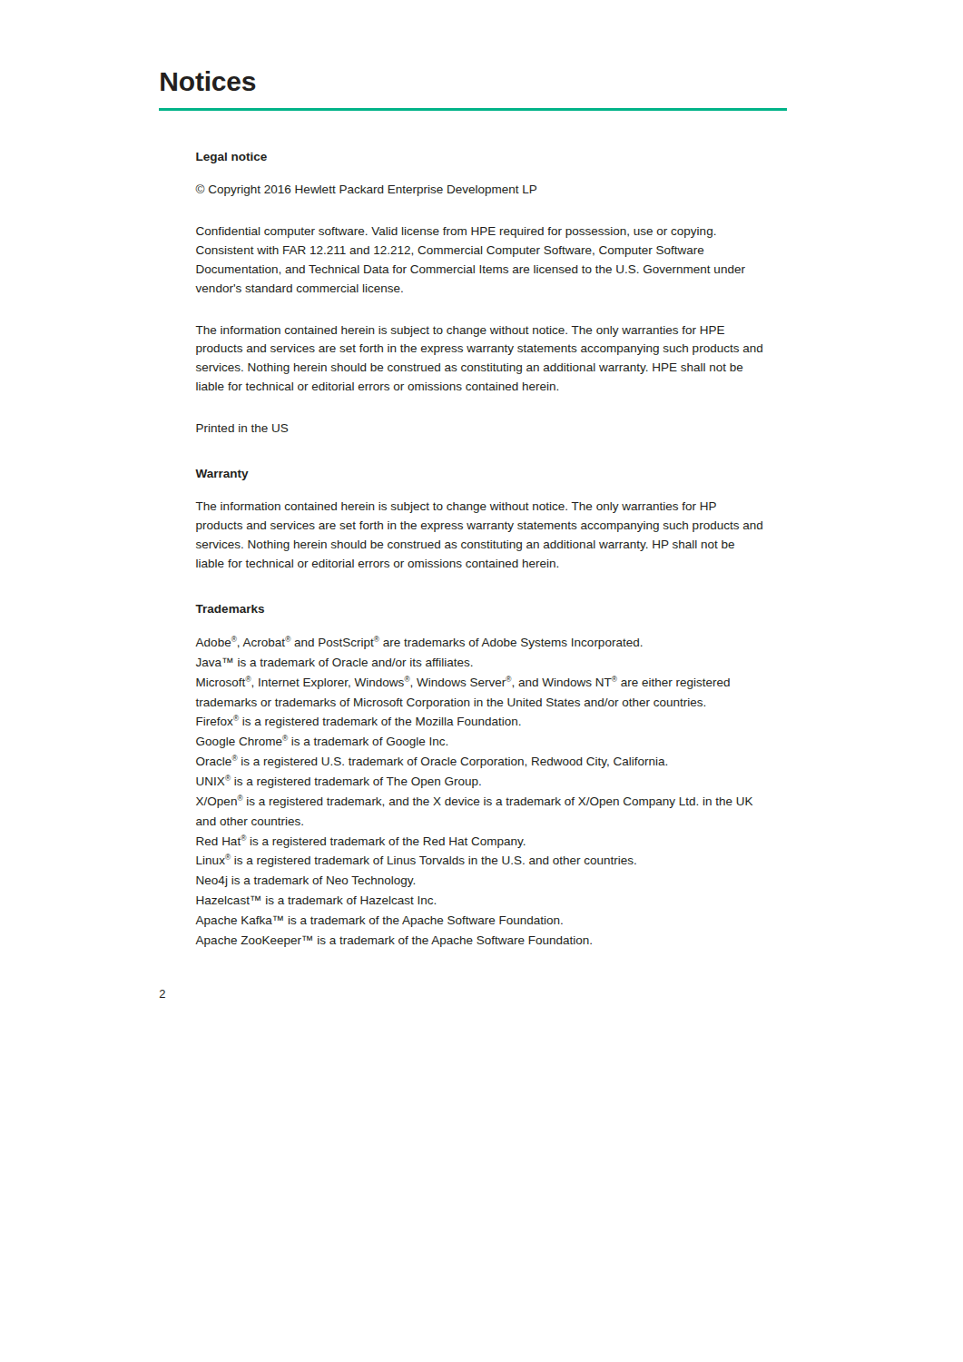Notices
Legal notice
© Copyright 2016 Hewlett Packard Enterprise Development LP
Confidential computer software. Valid license from HPE required for possession, use or copying. Consistent with FAR 12.211 and 12.212, Commercial Computer Software, Computer Software Documentation, and Technical Data for Commercial Items are licensed to the U.S. Government under vendor's standard commercial license.
The information contained herein is subject to change without notice. The only warranties for HPE products and services are set forth in the express warranty statements accompanying such products and services. Nothing herein should be construed as constituting an additional warranty. HPE shall not be liable for technical or editorial errors or omissions contained herein.
Printed in the US
Warranty
The information contained herein is subject to change without notice. The only warranties for HP products and services are set forth in the express warranty statements accompanying such products and services. Nothing herein should be construed as constituting an additional warranty. HP shall not be liable for technical or editorial errors or omissions contained herein.
Trademarks
Adobe®, Acrobat® and PostScript® are trademarks of Adobe Systems Incorporated.
Java™ is a trademark of Oracle and/or its affiliates.
Microsoft®, Internet Explorer, Windows®, Windows Server®, and Windows NT® are either registered trademarks or trademarks of Microsoft Corporation in the United States and/or other countries.
Firefox® is a registered trademark of the Mozilla Foundation.
Google Chrome® is a trademark of Google Inc.
Oracle® is a registered U.S. trademark of Oracle Corporation, Redwood City, California.
UNIX® is a registered trademark of The Open Group.
X/Open® is a registered trademark, and the X device is a trademark of X/Open Company Ltd. in the UK and other countries.
Red Hat® is a registered trademark of the Red Hat Company.
Linux® is a registered trademark of Linus Torvalds in the U.S. and other countries.
Neo4j is a trademark of Neo Technology.
Hazelcast™ is a trademark of Hazelcast Inc.
Apache Kafka™ is a trademark of the Apache Software Foundation.
Apache ZooKeeper™ is a trademark of the Apache Software Foundation.
2